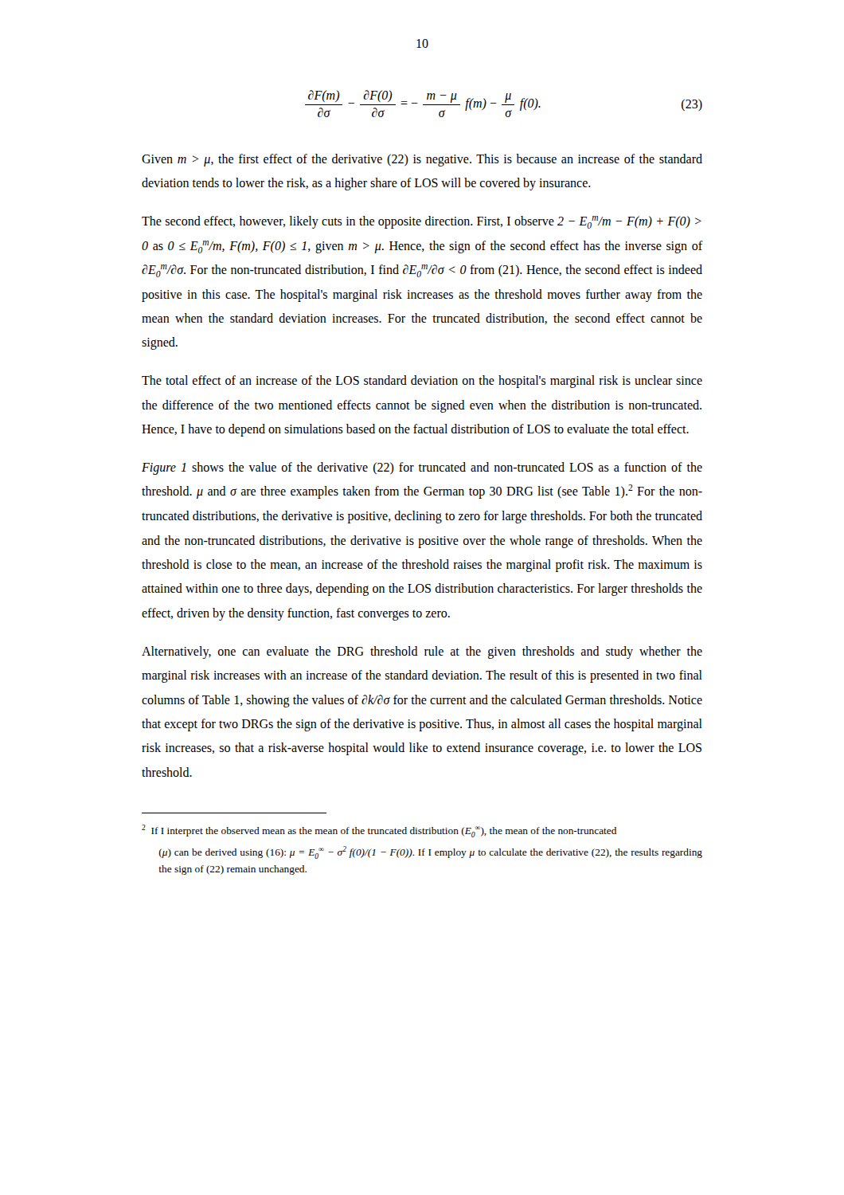10
∂F(m)∂σ − ∂F(0)∂σ = − m − μ σ f(m) − μσ f(0).
(23)
Given m > μ, the first effect of the derivative (22) is negative. This is because an increase of the standard deviation tends to lower the risk, as a higher share of LOS will be covered by insurance.
The second effect, however, likely cuts in the opposite direction. First, I observe 2 − E0m/m − F(m) + F(0) > 0 as 0 ≤ E0m/m, F(m), F(0) ≤ 1, given m > μ. Hence, the sign of the second effect has the inverse sign of ∂E0m/∂σ. For the non-truncated distribution, I find ∂E0m/∂σ < 0 from (21). Hence, the second effect is indeed positive in this case. The hospital's marginal risk increases as the threshold moves further away from the mean when the standard deviation increases. For the truncated distribution, the second effect cannot be signed.
The total effect of an increase of the LOS standard deviation on the hospital's marginal risk is unclear since the difference of the two mentioned effects cannot be signed even when the distribution is non-truncated. Hence, I have to depend on simulations based on the factual distribution of LOS to evaluate the total effect.
Figure 1 shows the value of the derivative (22) for truncated and non-truncated LOS as a function of the threshold. μ and σ are three examples taken from the German top 30 DRG list (see Table 1).2 For the non-truncated distributions, the derivative is positive, declining to zero for large thresholds. For both the truncated and the non-truncated distributions, the derivative is positive over the whole range of thresholds. When the threshold is close to the mean, an increase of the threshold raises the marginal profit risk. The maximum is attained within one to three days, depending on the LOS distribution characteristics. For larger thresholds the effect, driven by the density function, fast converges to zero.
Alternatively, one can evaluate the DRG threshold rule at the given thresholds and study whether the marginal risk increases with an increase of the standard deviation. The result of this is presented in two final columns of Table 1, showing the values of ∂k/∂σ for the current and the calculated German thresholds. Notice that except for two DRGs the sign of the derivative is positive. Thus, in almost all cases the hospital marginal risk increases, so that a risk-averse hospital would like to extend insurance coverage, i.e. to lower the LOS threshold.
2 If I interpret the observed mean as the mean of the truncated distribution (E0∞), the mean of the non-truncated
(μ) can be derived using (16): μ = E0∞ − σ2 f(0)/(1 − F(0)). If I employ μ to calculate the derivative (22), the results regarding the sign of (22) remain unchanged.